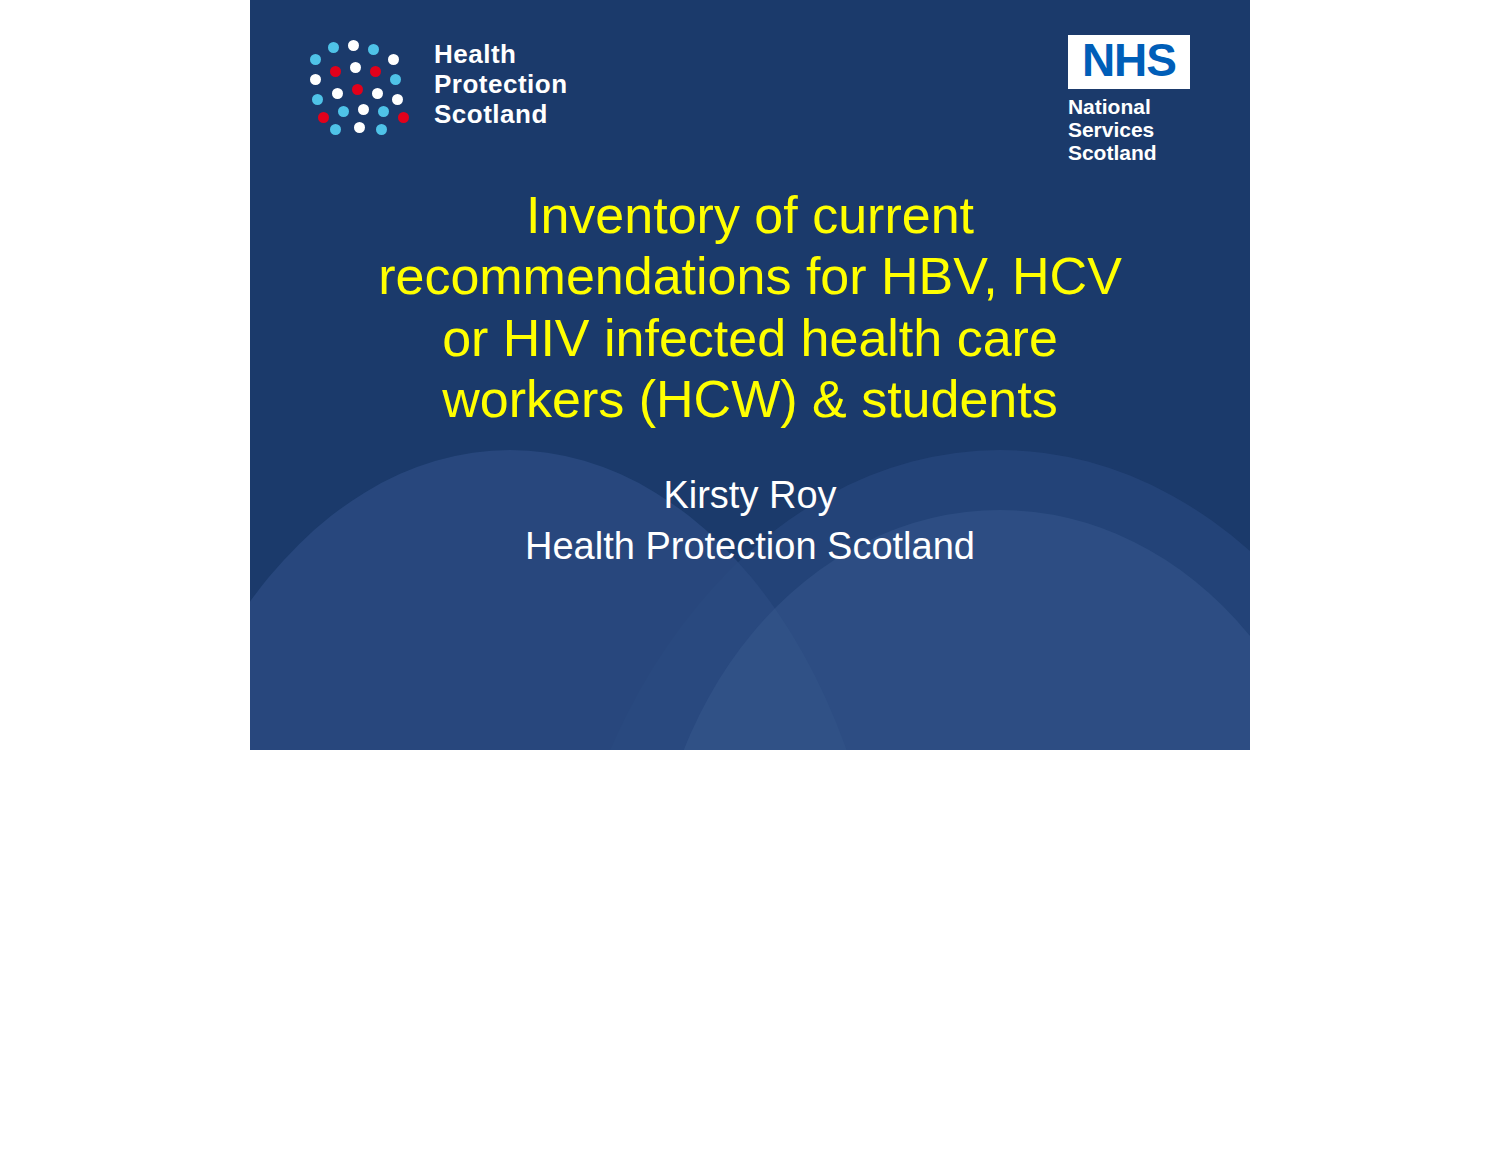Health
Protection
Scotland
NHS
National
Services
Scotland
Inventory of current
recommendations for HBV, HCV
or HIV infected health care
workers (HCW) & students
Kirsty Roy
Health Protection Scotland